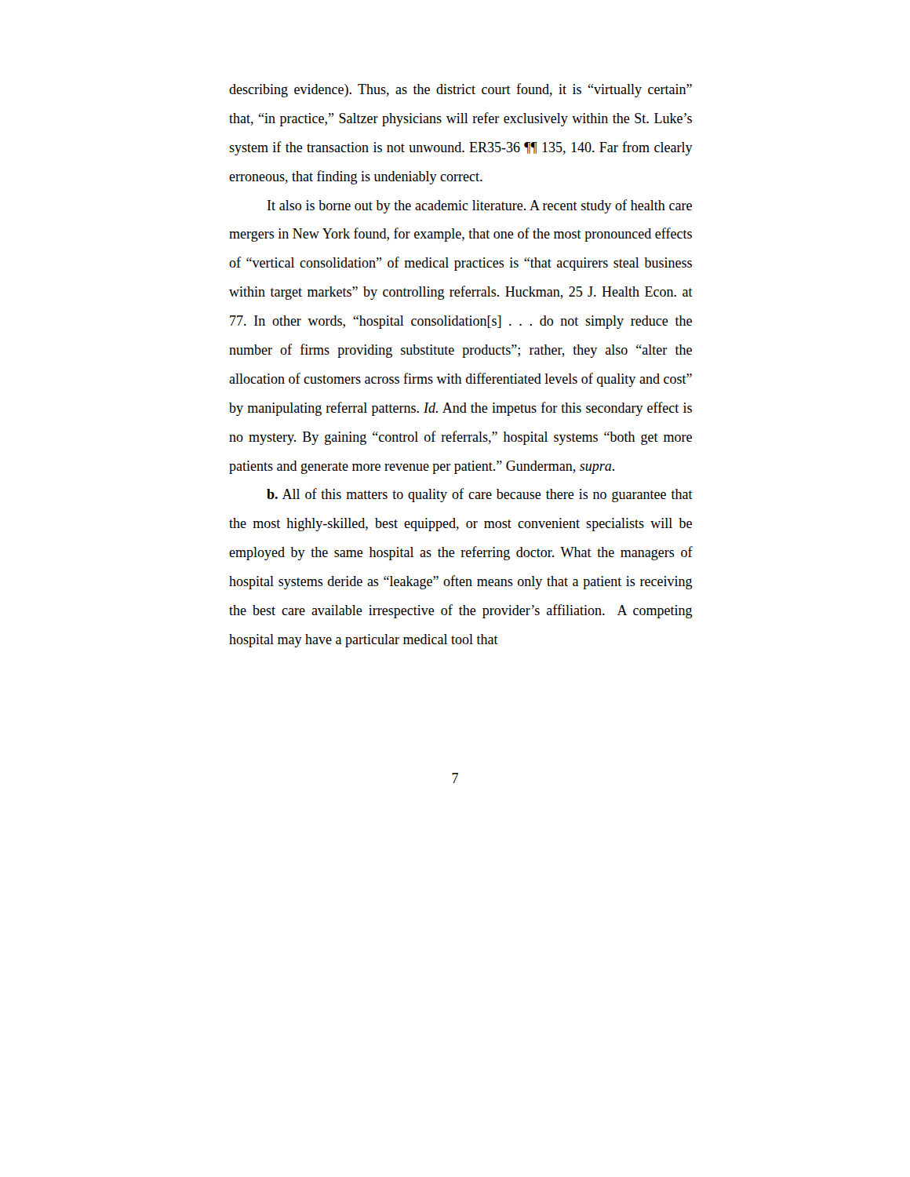describing evidence). Thus, as the district court found, it is “virtually certain” that, “in practice,” Saltzer physicians will refer exclusively within the St. Luke’s system if the transaction is not unwound. ER35-36 ¶¶ 135, 140. Far from clearly erroneous, that finding is undeniably correct.
It also is borne out by the academic literature. A recent study of health care mergers in New York found, for example, that one of the most pronounced effects of “vertical consolidation” of medical practices is “that acquirers steal business within target markets” by controlling referrals. Huckman, 25 J. Health Econ. at 77. In other words, “hospital consol­idation[s] . . . do not simply reduce the number of firms providing substi­tute products”; rather, they also “alter the allocation of customers across firms with differentiated levels of quality and cost” by manipulating referral patterns. Id. And the impetus for this secondary effect is no mystery. By gaining “control of referrals,” hospital systems “both get more patients and generate more revenue per patient.” Gunderman, supra.
b. All of this matters to quality of care because there is no guarantee that the most highly-skilled, best equipped, or most convenient specialists will be employed by the same hospital as the referring doctor. What the managers of hospital systems deride as “leakage” often means only that a patient is receiving the best care available irrespective of the provider’s affiliation. A competing hospital may have a particular medical tool that
7